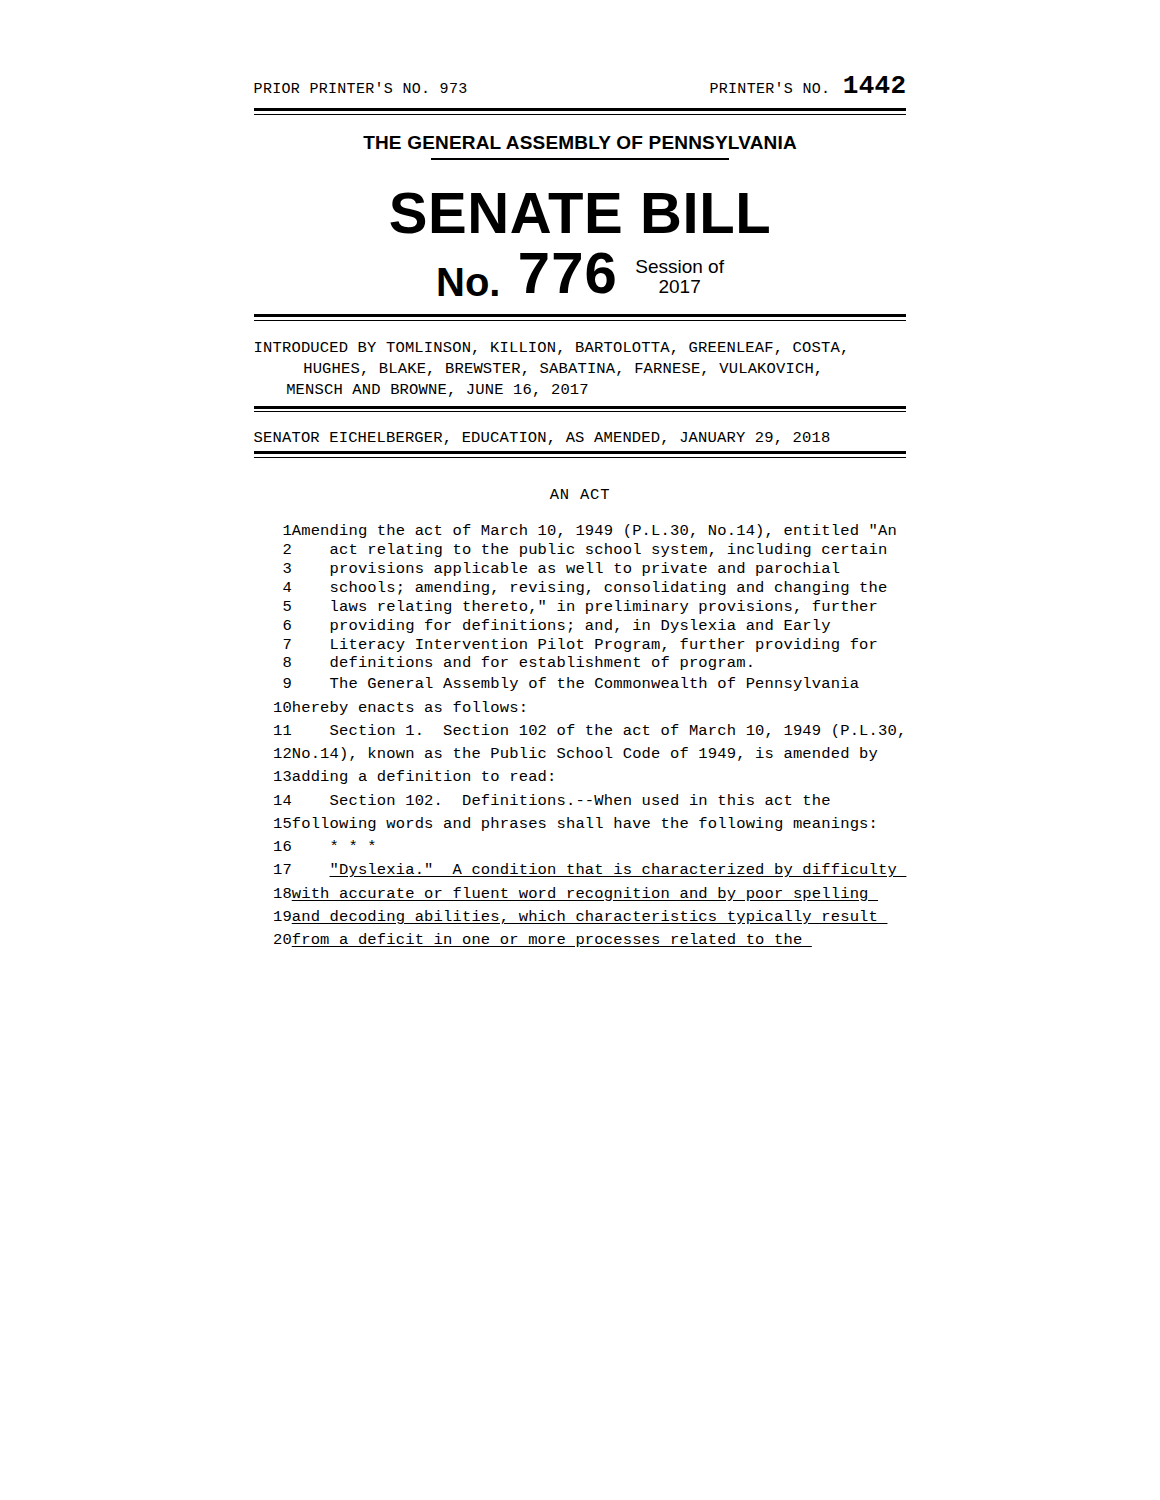PRIOR PRINTER'S NO. 973
PRINTER'S NO. 1442
THE GENERAL ASSEMBLY OF PENNSYLVANIA
SENATE BILL
No. 776 Session of
2017
INTRODUCED BY TOMLINSON, KILLION, BARTOLOTTA, GREENLEAF, COSTA, HUGHES, BLAKE, BREWSTER, SABATINA, FARNESE, VULAKOVICH, MENSCH AND BROWNE, JUNE 16, 2017
SENATOR EICHELBERGER, EDUCATION, AS AMENDED, JANUARY 29, 2018
AN ACT
| 1 | Amending the act of March 10, 1949 (P.L.30, No.14), entitled "An |
| 2 | act relating to the public school system, including certain |
| 3 | provisions applicable as well to private and parochial |
| 4 | schools; amending, revising, consolidating and changing the |
| 5 | laws relating thereto," in preliminary provisions, further |
| 6 | providing for definitions; and, in Dyslexia and Early |
| 7 | Literacy Intervention Pilot Program, further providing for |
| 8 | definitions and for establishment of program. |
| 9 | The General Assembly of the Commonwealth of Pennsylvania |
| 10 | hereby enacts as follows: |
| 11 | Section 1. Section 102 of the act of March 10, 1949 (P.L.30, |
| 12 | No.14), known as the Public School Code of 1949, is amended by |
| 13 | adding a definition to read: |
| 14 | Section 102. Definitions.--When used in this act the |
| 15 | following words and phrases shall have the following meanings: |
| 16 | * * * |
| 17 | "Dyslexia." A condition that is characterized by difficulty |
| 18 | with accurate or fluent word recognition and by poor spelling |
| 19 | and decoding abilities, which characteristics typically result |
| 20 | from a deficit in one or more processes related to the |